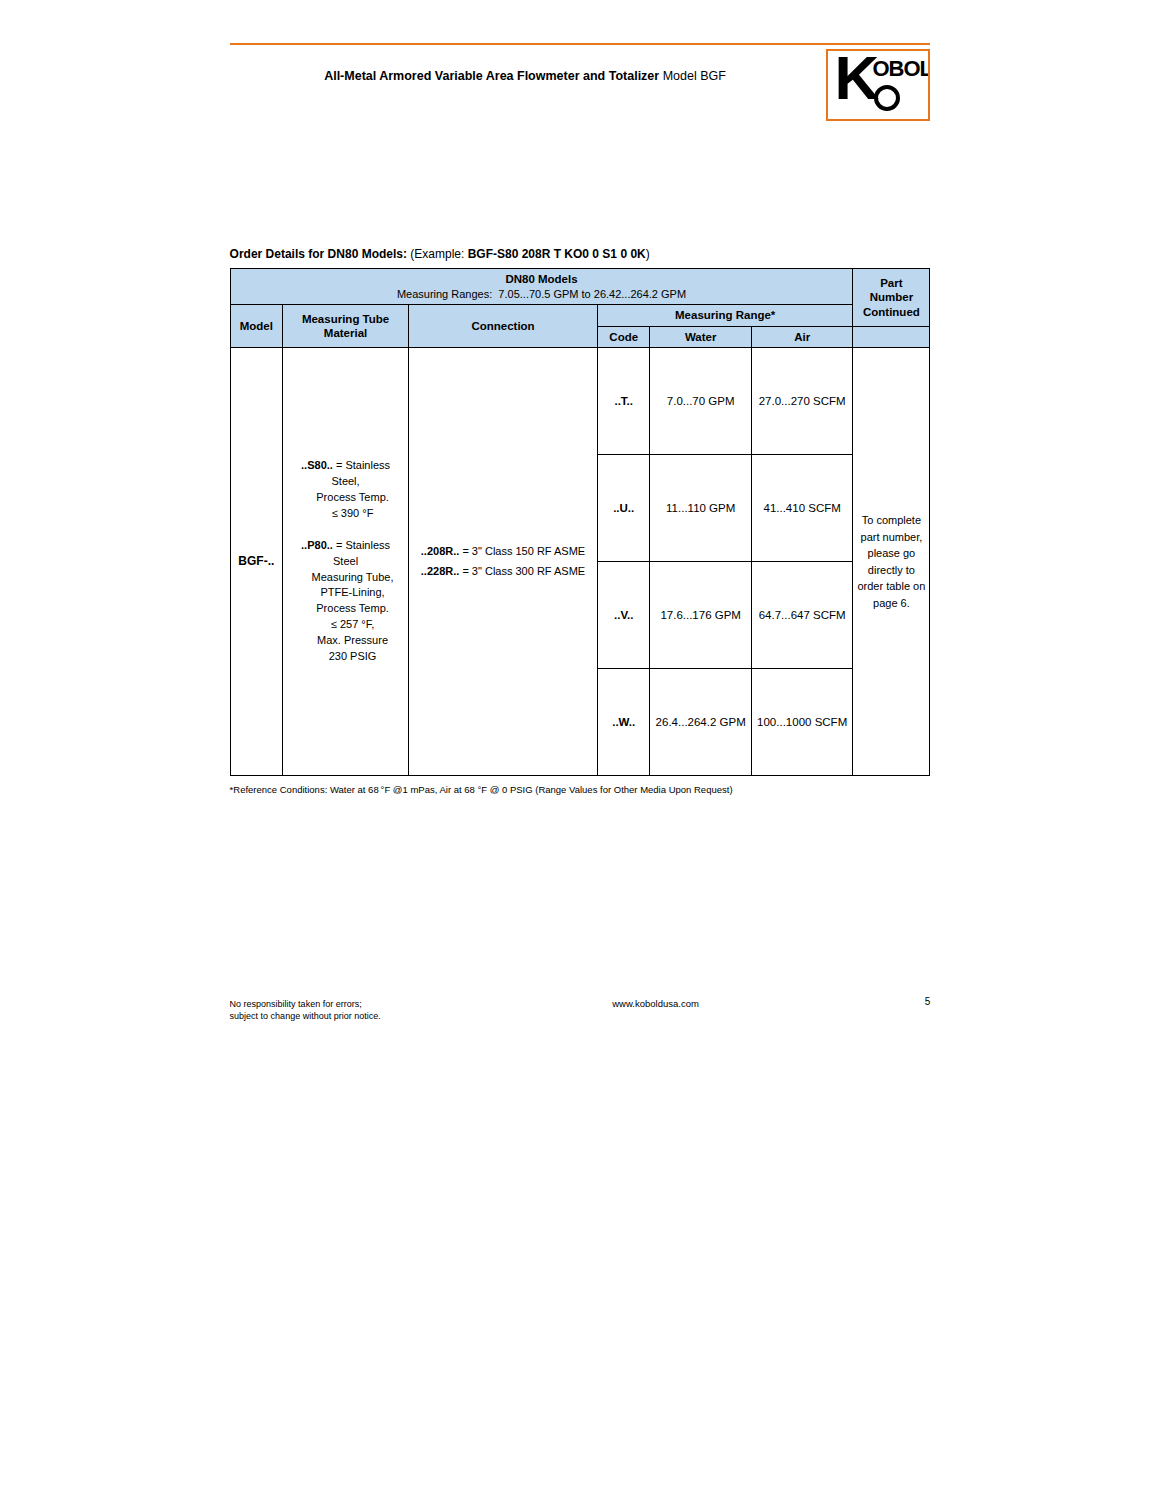K OBOLD
All-Metal Armored Variable Area Flowmeter and Totalizer Model BGF
Order Details for DN80 Models: (Example: BGF-S80 208R T KO0 0 S1 0 0K)
| DN80 Models Measuring Ranges: 7.05...70.5 GPM to 26.42...264.2 GPM | Part Number Continued |
| --- | --- |
| Model | Measuring Tube Material | Connection | Measuring Range* |
| Code | Water | Air | |
| BGF-.. | ..S80.. = Stainless Steel, Process Temp. ≤ 390 °F ..P80.. = Stainless Steel Measuring Tube, PTFE-Lining, Process Temp. ≤ 257 °F, Max. Pressure 230 PSIG | ..208R.. = 3" Class 150 RF ASME ..228R.. = 3" Class 300 RF ASME | ..T.. | 7.0...70 GPM | 27.0...270 SCFM | To complete part number, please go directly to order table on page 6. |
| ..U.. | 11...110 GPM | 41...410 SCFM |
| ..V.. | 17.6...176 GPM | 64.7...647 SCFM |
| ..W.. | 26.4...264.2 GPM | 100...1000 SCFM |
*Reference Conditions: Water at 68 °F @1 mPas, Air at 68 °F @ 0 PSIG (Range Values for Other Media Upon Request)
No responsibility taken for errors;
subject to change without prior notice.
www.koboldusa.com
5